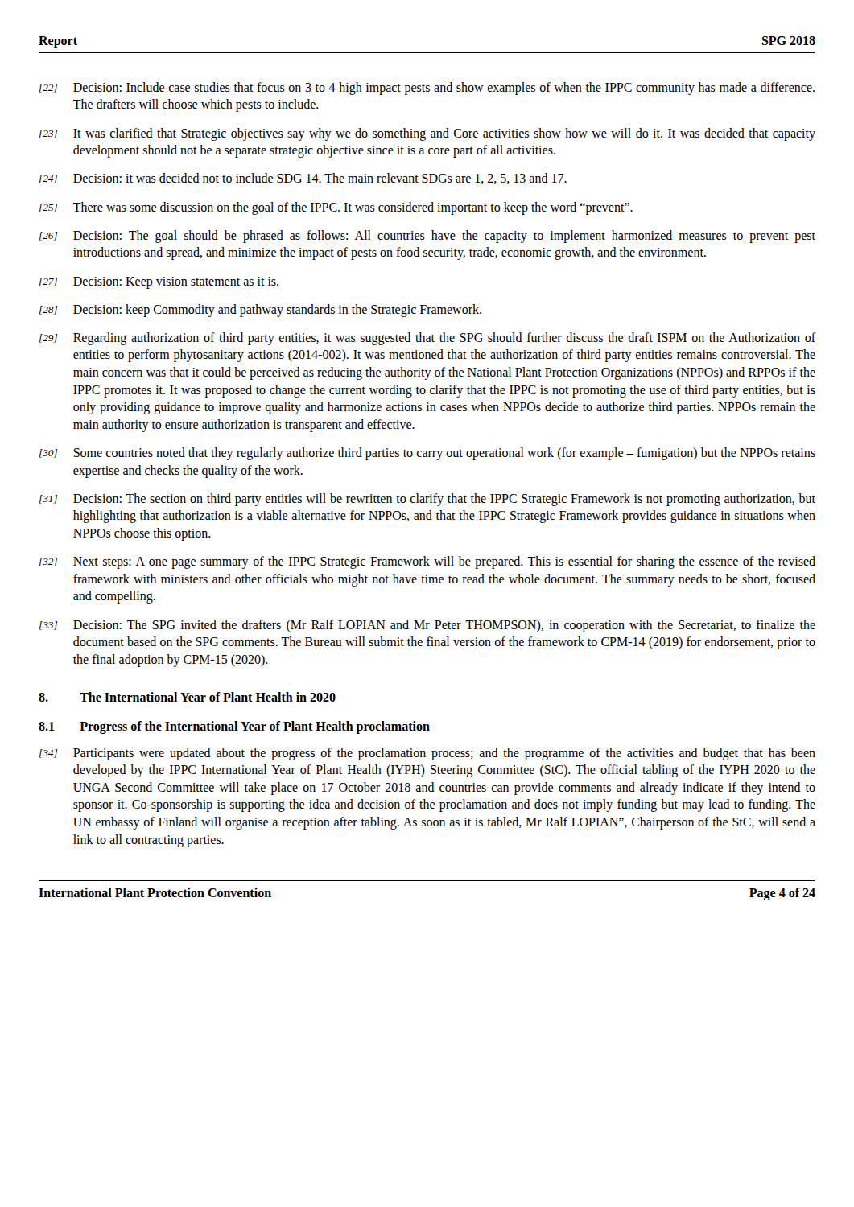Report
SPG 2018
[22]
Decision: Include case studies that focus on 3 to 4 high impact pests and show examples of when the IPPC community has made a difference. The drafters will choose which pests to include.
[23]
It was clarified that Strategic objectives say why we do something and Core activities show how we will do it. It was decided that capacity development should not be a separate strategic objective since it is a core part of all activities.
[24]
Decision: it was decided not to include SDG 14. The main relevant SDGs are 1, 2, 5, 13 and 17.
[25]
There was some discussion on the goal of the IPPC. It was considered important to keep the word “prevent”.
[26]
Decision: The goal should be phrased as follows: All countries have the capacity to implement harmonized measures to prevent pest introductions and spread, and minimize the impact of pests on food security, trade, economic growth, and the environment.
[27]
Decision: Keep vision statement as it is.
[28]
Decision: keep Commodity and pathway standards in the Strategic Framework.
[29]
Regarding authorization of third party entities, it was suggested that the SPG should further discuss the draft ISPM on the Authorization of entities to perform phytosanitary actions (2014-002). It was mentioned that the authorization of third party entities remains controversial. The main concern was that it could be perceived as reducing the authority of the National Plant Protection Organizations (NPPOs) and RPPOs if the IPPC promotes it. It was proposed to change the current wording to clarify that the IPPC is not promoting the use of third party entities, but is only providing guidance to improve quality and harmonize actions in cases when NPPOs decide to authorize third parties. NPPOs remain the main authority to ensure authorization is transparent and effective.
[30]
Some countries noted that they regularly authorize third parties to carry out operational work (for example – fumigation) but the NPPOs retains expertise and checks the quality of the work.
[31]
Decision: The section on third party entities will be rewritten to clarify that the IPPC Strategic Framework is not promoting authorization, but highlighting that authorization is a viable alternative for NPPOs, and that the IPPC Strategic Framework provides guidance in situations when NPPOs choose this option.
[32]
Next steps: A one page summary of the IPPC Strategic Framework will be prepared. This is essential for sharing the essence of the revised framework with ministers and other officials who might not have time to read the whole document. The summary needs to be short, focused and compelling.
[33]
Decision: The SPG invited the drafters (Mr Ralf LOPIAN and Mr Peter THOMPSON), in cooperation with the Secretariat, to finalize the document based on the SPG comments. The Bureau will submit the final version of the framework to CPM-14 (2019) for endorsement, prior to the final adoption by CPM-15 (2020).
8. The International Year of Plant Health in 2020
8.1 Progress of the International Year of Plant Health proclamation
[34]
Participants were updated about the progress of the proclamation process; and the programme of the activities and budget that has been developed by the IPPC International Year of Plant Health (IYPH) Steering Committee (StC). The official tabling of the IYPH 2020 to the UNGA Second Committee will take place on 17 October 2018 and countries can provide comments and already indicate if they intend to sponsor it. Co-sponsorship is supporting the idea and decision of the proclamation and does not imply funding but may lead to funding. The UN embassy of Finland will organise a reception after tabling. As soon as it is tabled, Mr Ralf LOPIAN”, Chairperson of the StC, will send a link to all contracting parties.
International Plant Protection Convention
Page 4 of 24